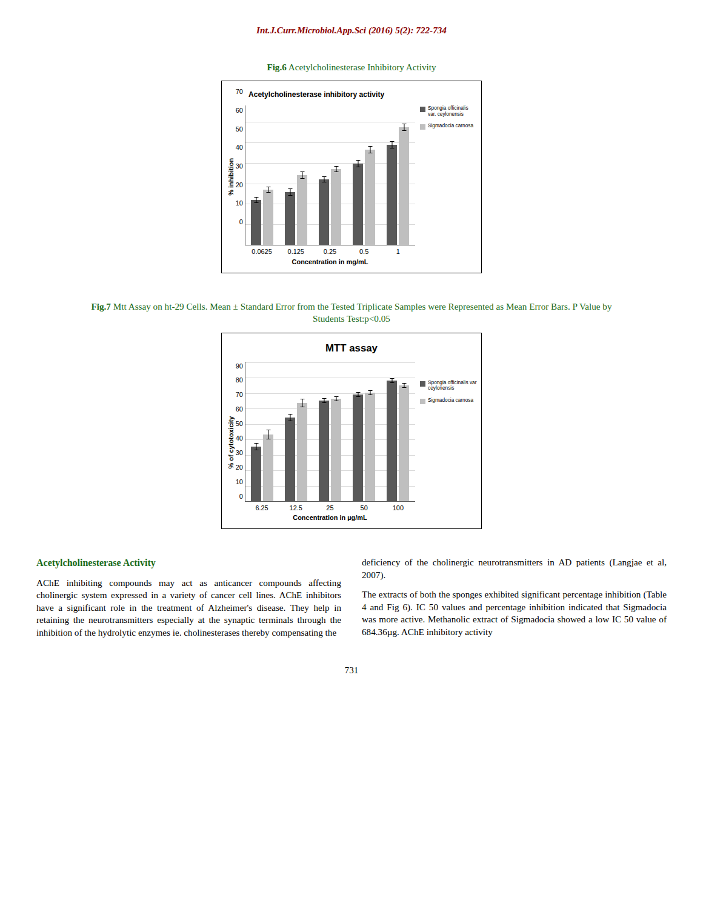Int.J.Curr.Microbiol.App.Sci (2016) 5(2): 722-734
Fig.6 Acetylcholinesterase Inhibitory Activity
% inhibition
706050403020100
Acetylcholinesterase inhibitory activity
0.06250.1250.250.51
Concentration in mg/mL
Spongia officinalis var. ceylonensis
Sigmadocia carnosa
Fig.7 Mtt Assay on ht-29 Cells. Mean ± Standard Error from the Tested Triplicate Samples were Represented as Mean Error Bars. P Value by Students Test:p<0.05
MTT assay
% of cytotoxicity
9080706050403020100
6.2512.52550100
Concentration in µg/mL
Spongia officinalis var ceylonensis
Sigmadocia carnosa
Acetylcholinesterase Activity
AChE inhibiting compounds may act as anticancer compounds affecting cholinergic system expressed in a variety of cancer cell lines. AChE inhibitors have a significant role in the treatment of Alzheimer's disease. They help in retaining the neurotransmitters especially at the synaptic terminals through the inhibition of the hydrolytic enzymes ie. cholinesterases thereby compensating the
deficiency of the cholinergic neurotransmitters in AD patients (Langjae et al, 2007).
The extracts of both the sponges exhibited significant percentage inhibition (Table 4 and Fig 6). IC 50 values and percentage inhibition indicated that Sigmadocia was more active. Methanolic extract of Sigmadocia showed a low IC 50 value of 684.36µg. AChE inhibitory activity
731